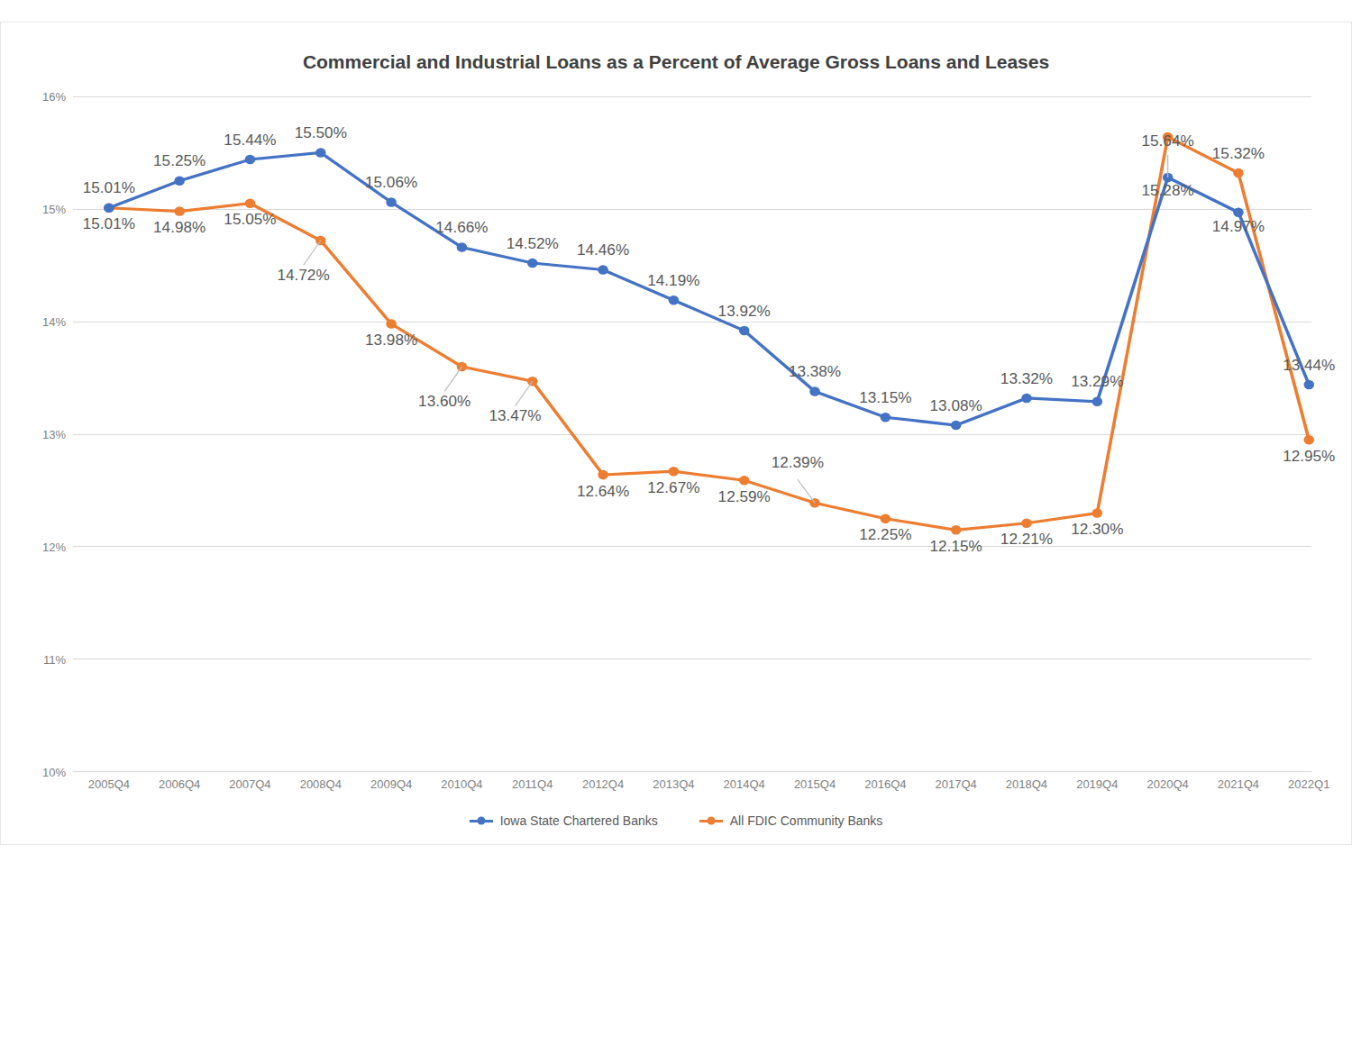Commercial and Industrial Loans as a Percent of Average Gross Loans and Leases
16%
15%
14%
13%
12%
11%
10%
15.01% 15.25% 15.44% 15.50% 15.06% 14.66% 14.52% 14.46% 14.19% 13.92% 13.38% 13.15% 13.08% 13.32% 13.29% 15.28% 14.97% 13.44% 15.01% 14.98% 15.05% 14.72% 13.98% 13.60% 13.47% 12.64% 12.67% 12.59% 12.39% 12.25% 12.15% 12.21% 12.30% 15.64% 15.32% 12.95%
2005Q4
2006Q4
2007Q4
2008Q4
2009Q4
2010Q4
2011Q4
2012Q4
2013Q4
2014Q4
2015Q4
2016Q4
2017Q4
2018Q4
2019Q4
2020Q4
2021Q4
2022Q1
Iowa State Chartered Banks
All FDIC Community Banks